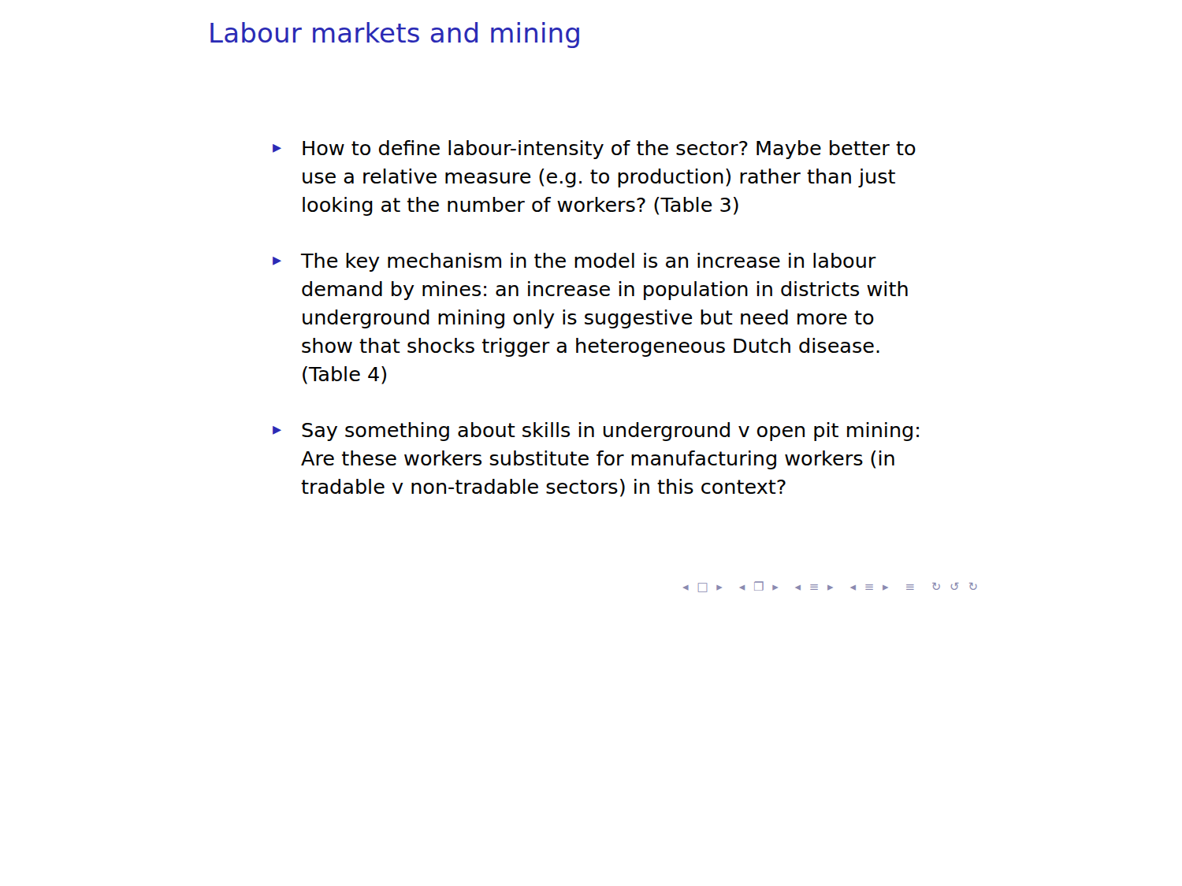Labour markets and mining
How to define labour-intensity of the sector? Maybe better to use a relative measure (e.g. to production) rather than just looking at the number of workers? (Table 3)
The key mechanism in the model is an increase in labour demand by mines: an increase in population in districts with underground mining only is suggestive but need more to show that shocks trigger a heterogeneous Dutch disease. (Table 4)
Say something about skills in underground v open pit mining: Are these workers substitute for manufacturing workers (in tradable v non-tradable sectors) in this context?
◂ □ ▸ ◂ ❐ ▸ ◂ ≡ ▸ ◂ ≡ ▸ ≡ ↻ ↺ ↻